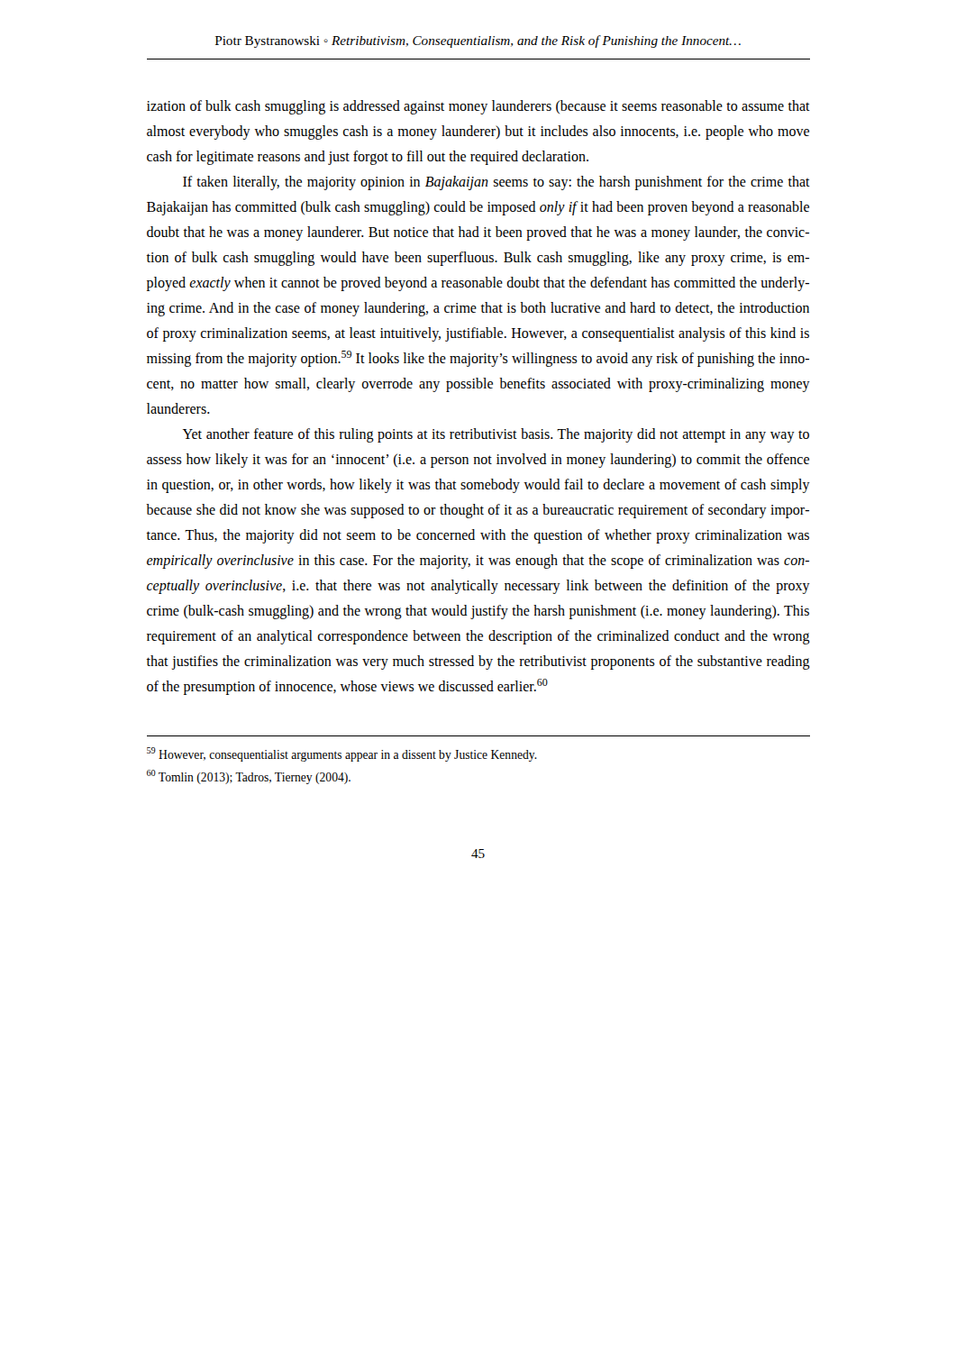Piotr Bystranowski ◦ Retributivism, Consequentialism, and the Risk of Punishing the Innocent…
ization of bulk cash smuggling is addressed against money launderers (because it seems reasonable to assume that almost everybody who smuggles cash is a money launderer) but it includes also innocents, i.e. people who move cash for legitimate reasons and just forgot to fill out the required declaration.
If taken literally, the majority opinion in Bajakaijan seems to say: the harsh punishment for the crime that Bajakaijan has committed (bulk cash smuggling) could be imposed only if it had been proven beyond a reasonable doubt that he was a money launderer. But notice that had it been proved that he was a money launder, the conviction of bulk cash smuggling would have been superfluous. Bulk cash smuggling, like any proxy crime, is employed exactly when it cannot be proved beyond a reasonable doubt that the defendant has committed the underlying crime. And in the case of money laundering, a crime that is both lucrative and hard to detect, the introduction of proxy criminalization seems, at least intuitively, justifiable. However, a consequentialist analysis of this kind is missing from the majority option.59 It looks like the majority’s willingness to avoid any risk of punishing the innocent, no matter how small, clearly overrode any possible benefits associated with proxy-criminalizing money launderers.
Yet another feature of this ruling points at its retributivist basis. The majority did not attempt in any way to assess how likely it was for an ‘innocent’ (i.e. a person not involved in money laundering) to commit the offence in question, or, in other words, how likely it was that somebody would fail to declare a movement of cash simply because she did not know she was supposed to or thought of it as a bureaucratic requirement of secondary importance. Thus, the majority did not seem to be concerned with the question of whether proxy criminalization was empirically overinclusive in this case. For the majority, it was enough that the scope of criminalization was conceptually overinclusive, i.e. that there was not analytically necessary link between the definition of the proxy crime (bulk-cash smuggling) and the wrong that would justify the harsh punishment (i.e. money laundering). This requirement of an analytical correspondence between the description of the criminalized conduct and the wrong that justifies the criminalization was very much stressed by the retributivist proponents of the substantive reading of the presumption of innocence, whose views we discussed earlier.60
59 However, consequentialist arguments appear in a dissent by Justice Kennedy.
60 Tomlin (2013); Tadros, Tierney (2004).
45